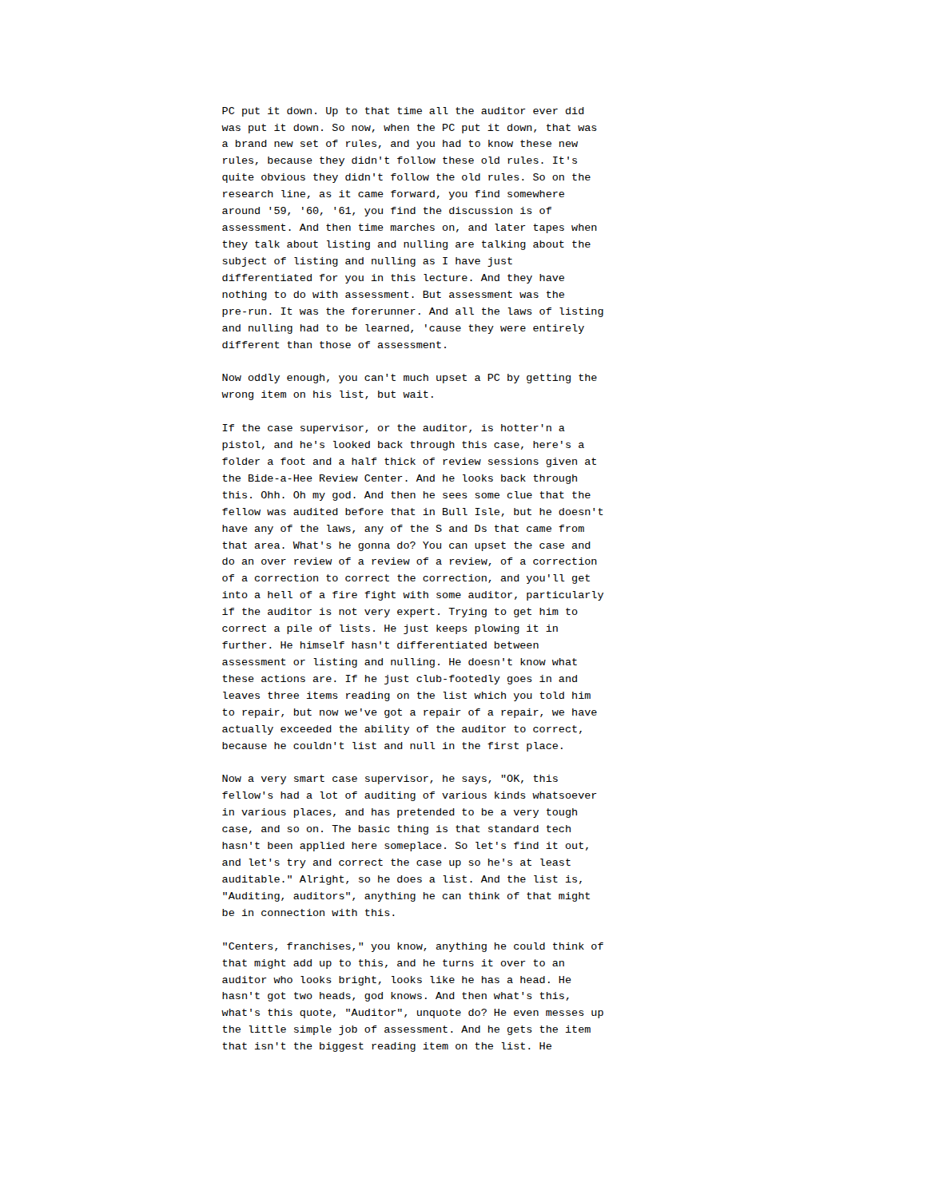PC put it down. Up to that time all the auditor ever did was put it down. So now, when the PC put it down, that was a brand new set of rules, and you had to know these new rules, because they didn't follow these old rules. It's quite obvious they didn't follow the old rules. So on the research line, as it came forward, you find somewhere around '59, '60, '61, you find the discussion is of assessment. And then time marches on, and later tapes when they talk about listing and nulling are talking about the subject of listing and nulling as I have just differentiated for you in this lecture. And they have nothing to do with assessment. But assessment was the pre-run. It was the forerunner. And all the laws of listing and nulling had to be learned, 'cause they were entirely different than those of assessment.
Now oddly enough, you can't much upset a PC by getting the wrong item on his list, but wait.
If the case supervisor, or the auditor, is hotter'n a pistol, and he's looked back through this case, here's a folder a foot and a half thick of review sessions given at the Bide-a-Hee Review Center. And he looks back through this. Ohh. Oh my god. And then he sees some clue that the fellow was audited before that in Bull Isle, but he doesn't have any of the laws, any of the S and Ds that came from that area. What's he gonna do? You can upset the case and do an over review of a review of a review, of a correction of a correction to correct the correction, and you'll get into a hell of a fire fight with some auditor, particularly if the auditor is not very expert. Trying to get him to correct a pile of lists. He just keeps plowing it in further. He himself hasn't differentiated between assessment or listing and nulling. He doesn't know what these actions are. If he just club-footedly goes in and leaves three items reading on the list which you told him to repair, but now we've got a repair of a repair, we have actually exceeded the ability of the auditor to correct, because he couldn't list and null in the first place.
Now a very smart case supervisor, he says, "OK, this fellow's had a lot of auditing of various kinds whatsoever in various places, and has pretended to be a very tough case, and so on. The basic thing is that standard tech hasn't been applied here someplace. So let's find it out, and let's try and correct the case up so he's at least auditable." Alright, so he does a list. And the list is, "Auditing, auditors", anything he can think of that might be in connection with this.
"Centers, franchises," you know, anything he could think of that might add up to this, and he turns it over to an auditor who looks bright, looks like he has a head. He hasn't got two heads, god knows. And then what's this, what's this quote, "Auditor", unquote do? He even messes up the little simple job of assessment. And he gets the item that isn't the biggest reading item on the list. He